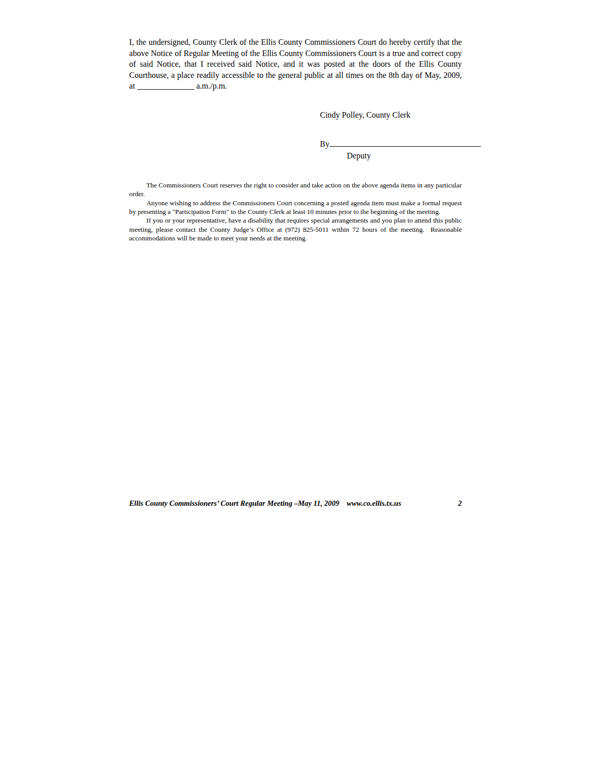I, the undersigned, County Clerk of the Ellis County Commissioners Court do hereby certify that the above Notice of Regular Meeting of the Ellis County Commissioners Court is a true and correct copy of said Notice, that I received said Notice, and it was posted at the doors of the Ellis County Courthouse, a place readily accessible to the general public at all times on the 8th day of May, 2009, at ______________ a.m./p.m.
Cindy Polley, County Clerk
By
Deputy
The Commissioners Court reserves the right to consider and take action on the above agenda items in any particular order.
Anyone wishing to address the Commissioners Court concerning a posted agenda item must make a formal request by presenting a "Participation Form" to the County Clerk at least 10 minutes prior to the beginning of the meeting.
If you or your representative, have a disability that requires special arrangements and you plan to attend this public meeting, please contact the County Judge’s Office at (972) 825-5011 within 72 hours of the meeting. Reasonable accommodations will be made to meet your needs at the meeting.
Ellis County Commissioners’ Court Regular Meeting –May 11, 2009 www.co.ellis.tx.us 2